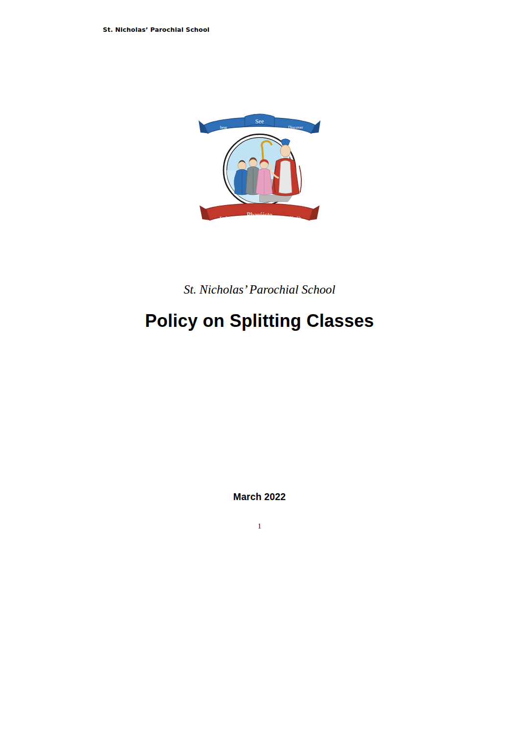St. Nicholas’ Parochial School
See hear Discover Pharóiste Scoil Nioclás
St. Nicholas’ Parochial School
Policy on Splitting Classes
March 2022
1